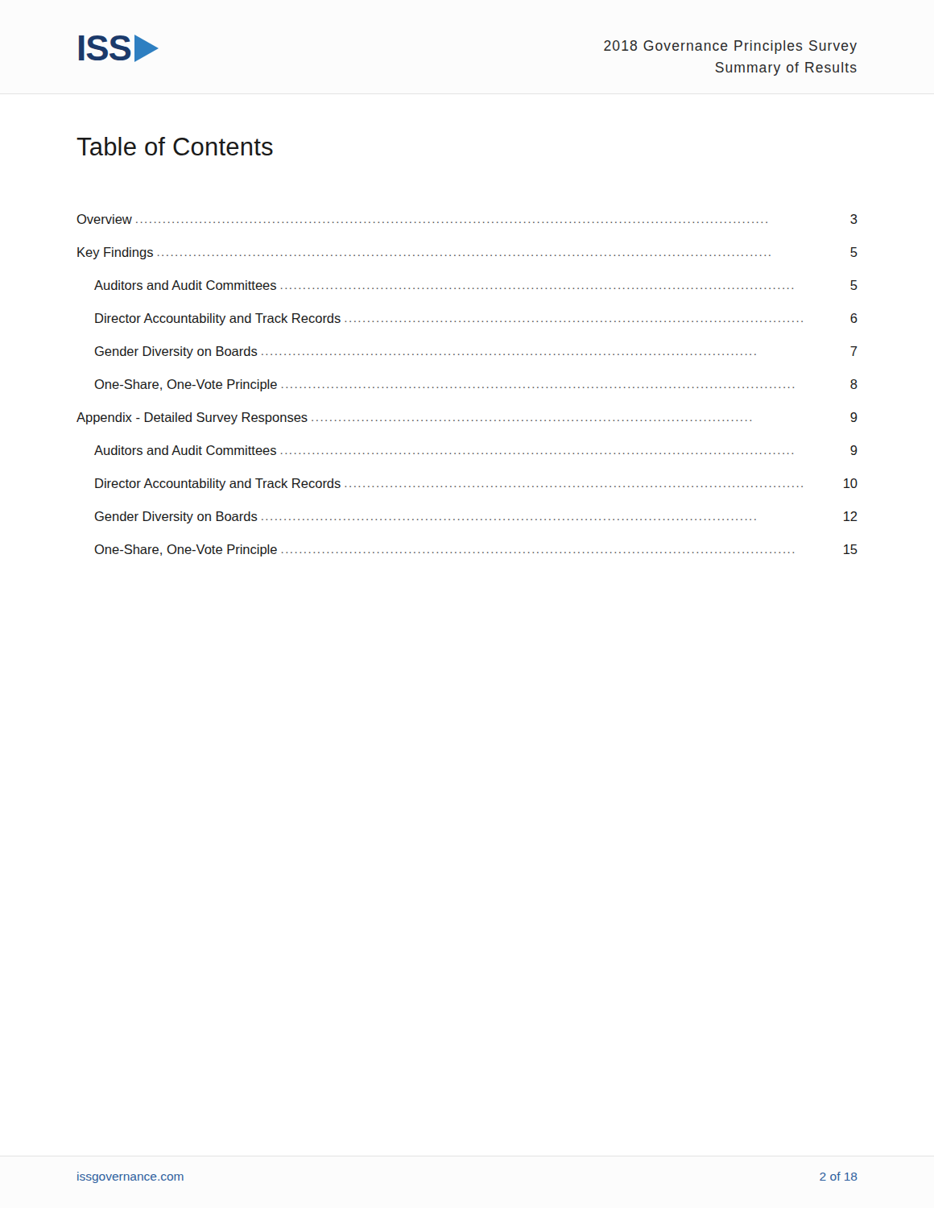ISS
2018 Governance Principles Survey
Summary of Results
Table of Contents
Overview ........................................................................................................................................... 3
Key Findings ....................................................................................................................................... 5
Auditors and Audit Committees ................................................................................................................. 5
Director Accountability and Track Records ..................................................................................................... 6
Gender Diversity on Boards ............................................................................................................. 7
One-Share, One-Vote Principle ................................................................................................................. 8
Appendix - Detailed Survey Responses ................................................................................................. 9
Auditors and Audit Committees ................................................................................................................. 9
Director Accountability and Track Records ..................................................................................................... 10
Gender Diversity on Boards ............................................................................................................. 12
One-Share, One-Vote Principle ................................................................................................................. 15
issgovernance.com 2 of 18